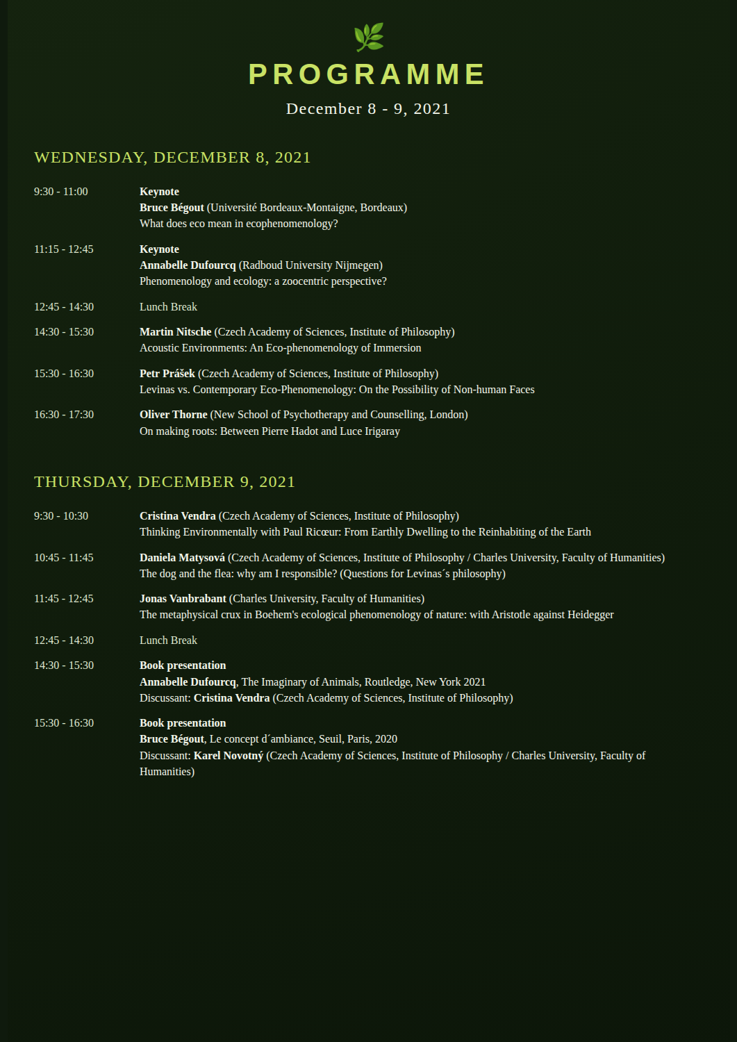🌿
Programme
December 8 - 9, 2021
Wednesday, December 8, 2021
| 9:30 - 11:00 | Keynote Bruce Bégout (Université Bordeaux-Montaigne, Bordeaux) What does eco mean in ecophenomenology? |
| 11:15 - 12:45 | Keynote Annabelle Dufourcq (Radboud University Nijmegen) Phenomenology and ecology: a zoocentric perspective? |
| 12:45 - 14:30 | Lunch Break |
| 14:30 - 15:30 | Martin Nitsche (Czech Academy of Sciences, Institute of Philosophy) Acoustic Environments: An Eco-phenomenology of Immersion |
| 15:30 - 16:30 | Petr Prášek (Czech Academy of Sciences, Institute of Philosophy) Levinas vs. Contemporary Eco-Phenomenology: On the Possibility of Non-human Faces |
| 16:30 - 17:30 | Oliver Thorne (New School of Psychotherapy and Counselling, London) On making roots: Between Pierre Hadot and Luce Irigaray |
Thursday, December 9, 2021
| 9:30 - 10:30 | Cristina Vendra (Czech Academy of Sciences, Institute of Philosophy) Thinking Environmentally with Paul Ricœur: From Earthly Dwelling to the Reinhabiting of the Earth |
| 10:45 - 11:45 | Daniela Matysová (Czech Academy of Sciences, Institute of Philosophy / Charles University, Faculty of Humanities) The dog and the flea: why am I responsible? (Questions for Levinas´s philosophy) |
| 11:45 - 12:45 | Jonas Vanbrabant (Charles University, Faculty of Humanities) The metaphysical crux in Boehem's ecological phenomenology of nature: with Aristotle against Heidegger |
| 12:45 - 14:30 | Lunch Break |
| 14:30 - 15:30 | Book presentation Annabelle Dufourcq , The Imaginary of Animals, Routledge, New York 2021 Discussant: Cristina Vendra (Czech Academy of Sciences, Institute of Philosophy) |
| 15:30 - 16:30 | Book presentation Bruce Bégout , Le concept d´ambiance, Seuil, Paris, 2020 Discussant: Karel Novotný (Czech Academy of Sciences, Institute of Philosophy / Charles University, Faculty of Humanities) |